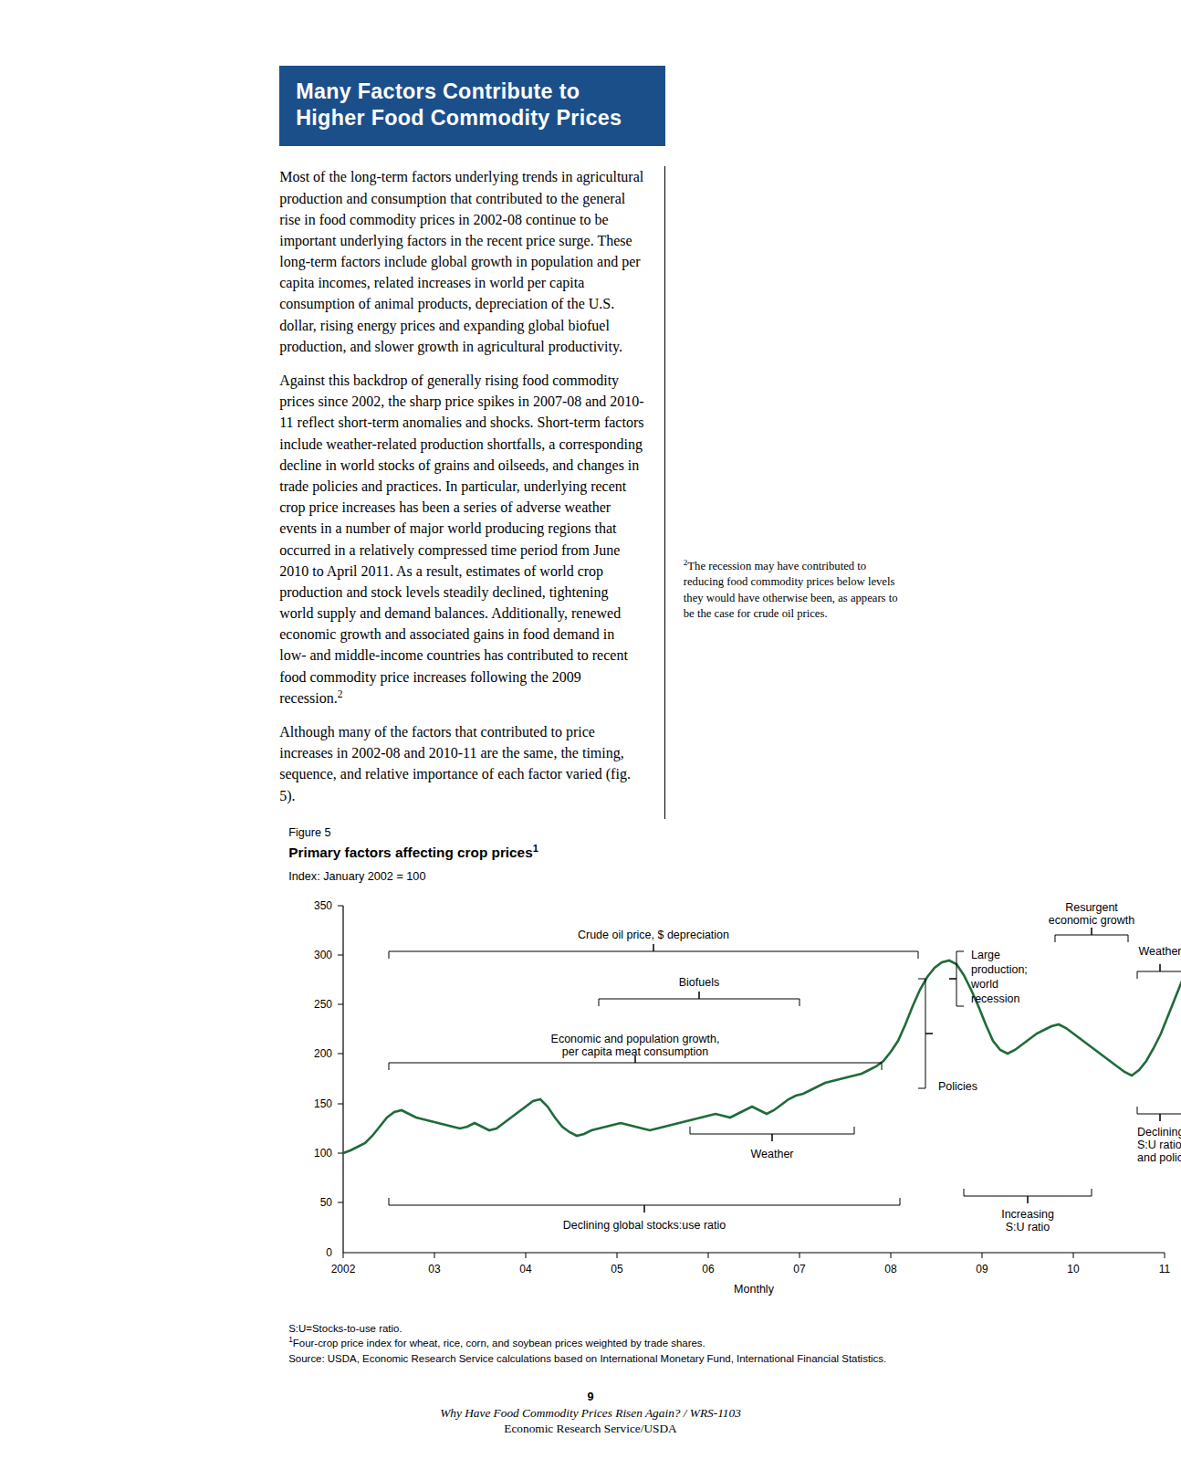Many Factors Contribute to Higher Food Commodity Prices
Most of the long-term factors underlying trends in agricultural production and consumption that contributed to the general rise in food commodity prices in 2002-08 continue to be important underlying factors in the recent price surge. These long-term factors include global growth in population and per capita incomes, related increases in world per capita consumption of animal products, depreciation of the U.S. dollar, rising energy prices and expanding global biofuel production, and slower growth in agricultural productivity.
Against this backdrop of generally rising food commodity prices since 2002, the sharp price spikes in 2007-08 and 2010-11 reflect short-term anomalies and shocks. Short-term factors include weather-related production shortfalls, a corresponding decline in world stocks of grains and oilseeds, and changes in trade policies and practices. In particular, underlying recent crop price increases has been a series of adverse weather events in a number of major world producing regions that occurred in a relatively compressed time period from June 2010 to April 2011. As a result, estimates of world crop production and stock levels steadily declined, tightening world supply and demand balances. Additionally, renewed economic growth and associated gains in food demand in low- and middle-income countries has contributed to recent food commodity price increases following the 2009 recession.2
Although many of the factors that contributed to price increases in 2002-08 and 2010-11 are the same, the timing, sequence, and relative importance of each factor varied (fig. 5).
2The recession may have contributed to reducing food commodity prices below levels they would have otherwise been, as appears to be the case for crude oil prices.
Figure 5
Primary factors affecting crop prices1
Index: January 2002 = 100
350 300 250 200 150 100 50 0 2002 03 04 05 06 07 08 09 10 11 Monthly Crude oil price, $ depreciation Biofuels Economic and population growth, per capita meat consumption Weather Declining global stocks:use ratio Policies Large production; world recession Resurgent economic growth Weather Increasing S:U ratio Declining S:U ratio and policies
S:U=Stocks-to-use ratio.
1Four-crop price index for wheat, rice, corn, and soybean prices weighted by trade shares.
Source: USDA, Economic Research Service calculations based on International Monetary Fund, International Financial Statistics.
9
Why Have Food Commodity Prices Risen Again? / WRS-1103
Economic Research Service/USDA